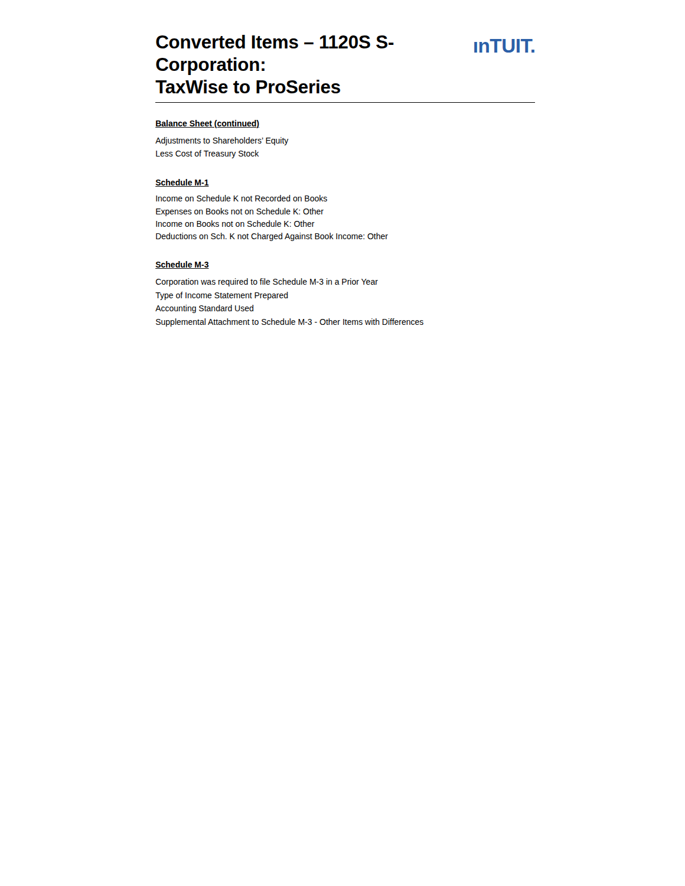Converted Items – 1120S S-Corporation:
TaxWise to ProSeries
ınTUIT.
Balance Sheet (continued)
Adjustments to Shareholders’ Equity
Less Cost of Treasury Stock
Schedule M-1
Income on Schedule K not Recorded on Books
Expenses on Books not on Schedule K: Other
Income on Books not on Schedule K: Other
Deductions on Sch. K not Charged Against Book Income: Other
Schedule M-3
Corporation was required to file Schedule M-3 in a Prior Year
Type of Income Statement Prepared
Accounting Standard Used
Supplemental Attachment to Schedule M-3 - Other Items with Differences